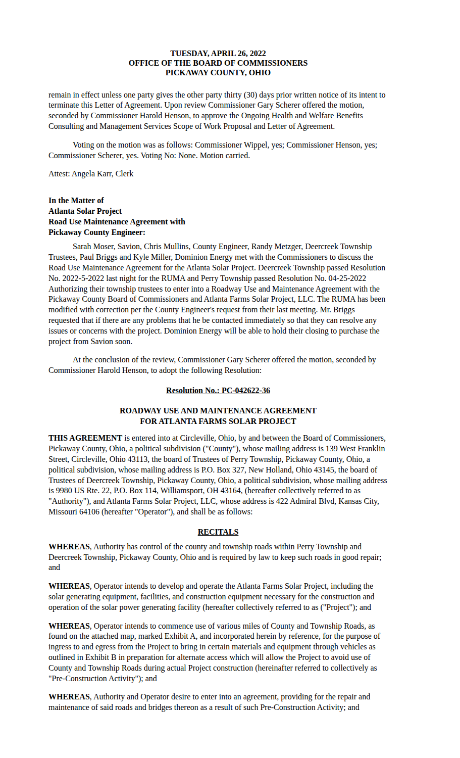TUESDAY, APRIL 26, 2022
OFFICE OF THE BOARD OF COMMISSIONERS
PICKAWAY COUNTY, OHIO
remain in effect unless one party gives the other party thirty (30) days prior written notice of its intent to terminate this Letter of Agreement. Upon review Commissioner Gary Scherer offered the motion, seconded by Commissioner Harold Henson, to approve the Ongoing Health and Welfare Benefits Consulting and Management Services Scope of Work Proposal and Letter of Agreement.
Voting on the motion was as follows: Commissioner Wippel, yes; Commissioner Henson, yes; Commissioner Scherer, yes. Voting No: None. Motion carried.
Attest: Angela Karr, Clerk
In the Matter of
Atlanta Solar Project
Road Use Maintenance Agreement with
Pickaway County Engineer:
Sarah Moser, Savion, Chris Mullins, County Engineer, Randy Metzger, Deercreek Township Trustees, Paul Briggs and Kyle Miller, Dominion Energy met with the Commissioners to discuss the Road Use Maintenance Agreement for the Atlanta Solar Project. Deercreek Township passed Resolution No. 2022-5-2022 last night for the RUMA and Perry Township passed Resolution No. 04-25-2022 Authorizing their township trustees to enter into a Roadway Use and Maintenance Agreement with the Pickaway County Board of Commissioners and Atlanta Farms Solar Project, LLC. The RUMA has been modified with correction per the County Engineer's request from their last meeting. Mr. Briggs requested that if there are any problems that he be contacted immediately so that they can resolve any issues or concerns with the project. Dominion Energy will be able to hold their closing to purchase the project from Savion soon.
At the conclusion of the review, Commissioner Gary Scherer offered the motion, seconded by Commissioner Harold Henson, to adopt the following Resolution:
Resolution No.: PC-042622-36
ROADWAY USE AND MAINTENANCE AGREEMENT
FOR ATLANTA FARMS SOLAR PROJECT
THIS AGREEMENT is entered into at Circleville, Ohio, by and between the Board of Commissioners, Pickaway County, Ohio, a political subdivision ("County"), whose mailing address is 139 West Franklin Street, Circleville, Ohio 43113, the board of Trustees of Perry Township, Pickaway County, Ohio, a political subdivision, whose mailing address is P.O. Box 327, New Holland, Ohio 43145, the board of Trustees of Deercreek Township, Pickaway County, Ohio, a political subdivision, whose mailing address is 9980 US Rte. 22, P.O. Box 114, Williamsport, OH 43164, (hereafter collectively referred to as "Authority"), and Atlanta Farms Solar Project, LLC, whose address is 422 Admiral Blvd, Kansas City, Missouri 64106 (hereafter "Operator"), and shall be as follows:
RECITALS
WHEREAS, Authority has control of the county and township roads within Perry Township and Deercreek Township, Pickaway County, Ohio and is required by law to keep such roads in good repair; and
WHEREAS, Operator intends to develop and operate the Atlanta Farms Solar Project, including the solar generating equipment, facilities, and construction equipment necessary for the construction and operation of the solar power generating facility (hereafter collectively referred to as ("Project"); and
WHEREAS, Operator intends to commence use of various miles of County and Township Roads, as found on the attached map, marked Exhibit A, and incorporated herein by reference, for the purpose of ingress to and egress from the Project to bring in certain materials and equipment through vehicles as outlined in Exhibit B in preparation for alternate access which will allow the Project to avoid use of County and Township Roads during actual Project construction (hereinafter referred to collectively as "Pre-Construction Activity"); and
WHEREAS, Authority and Operator desire to enter into an agreement, providing for the repair and maintenance of said roads and bridges thereon as a result of such Pre-Construction Activity; and